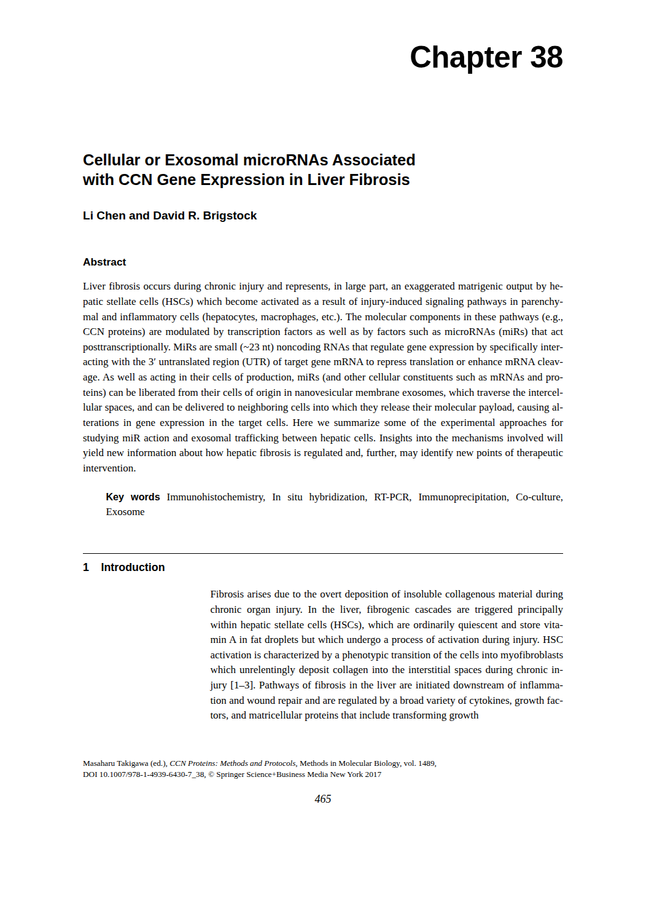Chapter 38
Cellular or Exosomal microRNAs Associated
with CCN Gene Expression in Liver Fibrosis
Li Chen and David R. Brigstock
Abstract
Liver fibrosis occurs during chronic injury and represents, in large part, an exaggerated matrigenic output by hepatic stellate cells (HSCs) which become activated as a result of injury-induced signaling pathways in parenchymal and inflammatory cells (hepatocytes, macrophages, etc.). The molecular components in these pathways (e.g., CCN proteins) are modulated by transcription factors as well as by factors such as microRNAs (miRs) that act posttranscriptionally. MiRs are small (~23 nt) noncoding RNAs that regulate gene expression by specifically interacting with the 3′ untranslated region (UTR) of target gene mRNA to repress translation or enhance mRNA cleavage. As well as acting in their cells of production, miRs (and other cellular constituents such as mRNAs and proteins) can be liberated from their cells of origin in nanovesicular membrane exosomes, which traverse the intercellular spaces, and can be delivered to neighboring cells into which they release their molecular payload, causing alterations in gene expression in the target cells. Here we summarize some of the experimental approaches for studying miR action and exosomal trafficking between hepatic cells. Insights into the mechanisms involved will yield new information about how hepatic fibrosis is regulated and, further, may identify new points of therapeutic intervention.
Key words Immunohistochemistry, In situ hybridization, RT-PCR, Immunoprecipitation, Co-culture, Exosome
1 Introduction
Fibrosis arises due to the overt deposition of insoluble collagenous material during chronic organ injury. In the liver, fibrogenic cascades are triggered principally within hepatic stellate cells (HSCs), which are ordinarily quiescent and store vitamin A in fat droplets but which undergo a process of activation during injury. HSC activation is characterized by a phenotypic transition of the cells into myofibroblasts which unrelentingly deposit collagen into the interstitial spaces during chronic injury [1–3]. Pathways of fibrosis in the liver are initiated downstream of inflammation and wound repair and are regulated by a broad variety of cytokines, growth factors, and matricellular proteins that include transforming growth
Masaharu Takigawa (ed.), CCN Proteins: Methods and Protocols, Methods in Molecular Biology, vol. 1489,
DOI 10.1007/978-1-4939-6430-7_38, © Springer Science+Business Media New York 2017
465